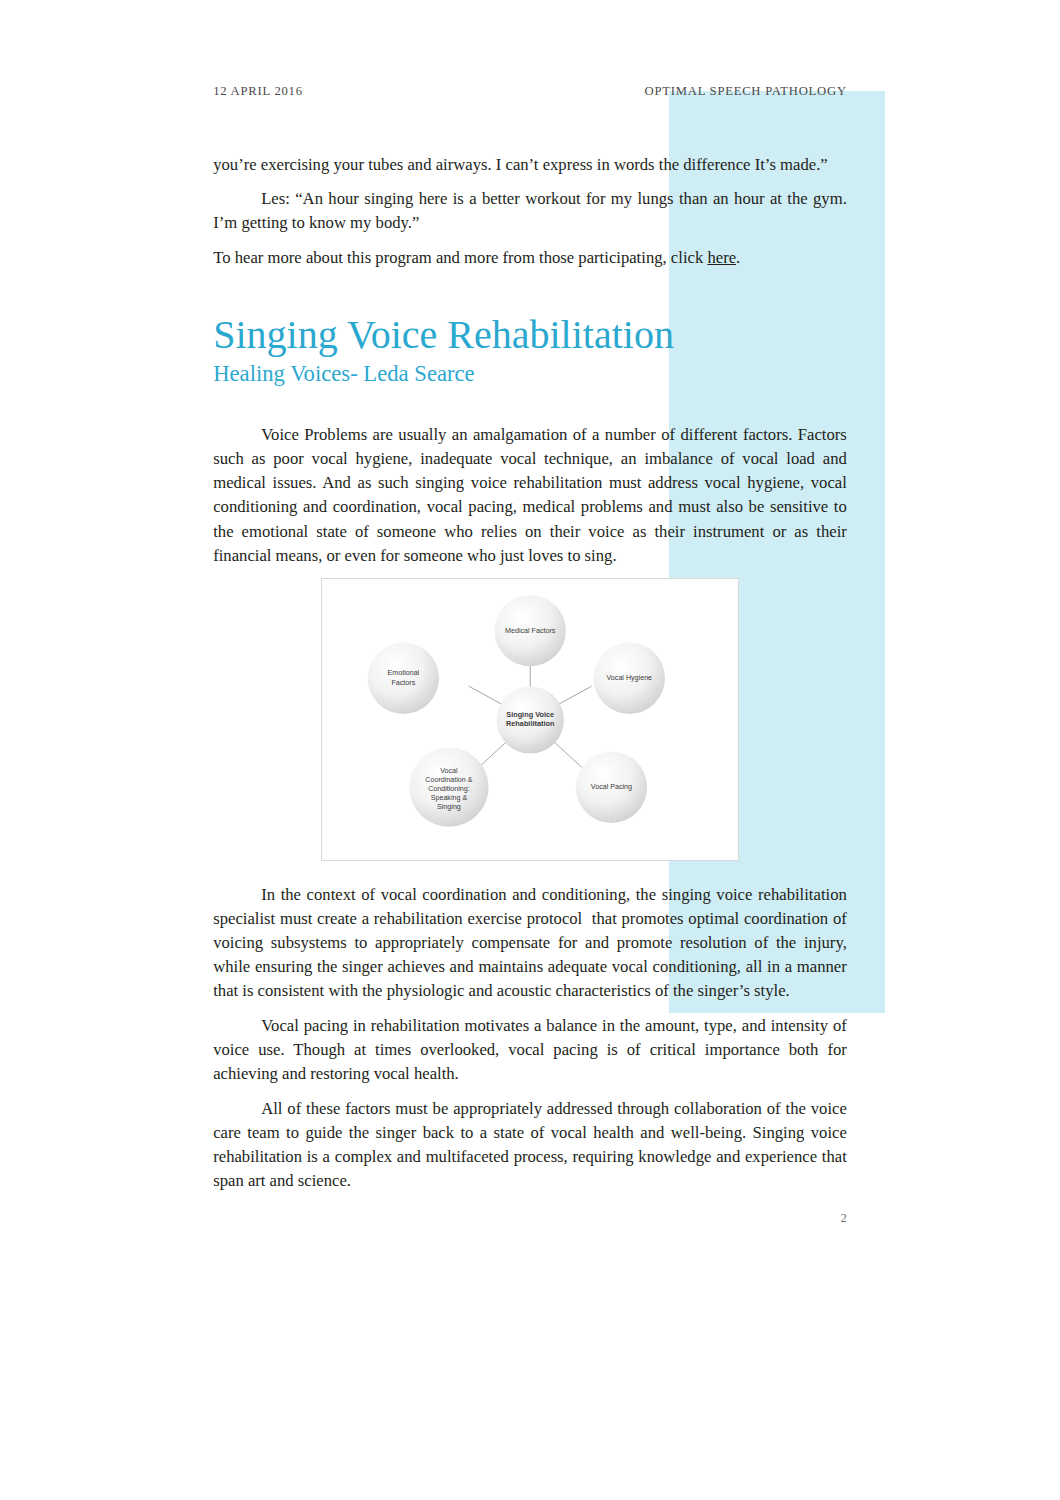12 April 2016 Optimal Speech Pathology
you’re exercising your tubes and airways. I can’t express in words the difference It’s made.”
Les: “An hour singing here is a better workout for my lungs than an hour at the gym. I’m getting to know my body.”
To hear more about this program and more from those participating, click here.
Singing Voice Rehabilitation
Healing Voices- Leda Searce
Voice Problems are usually an amalgamation of a number of different factors. Factors such as poor vocal hygiene, inadequate vocal technique, an imbalance of vocal load and medical issues. And as such singing voice rehabilitation must address vocal hygiene, vocal conditioning and coordination, vocal pacing, medical problems and must also be sensitive to the emotional state of someone who relies on their voice as their instrument or as their financial means, or even for someone who just loves to sing.
Singing Voice Rehabilitation Medical Factors Vocal Hygiene Vocal Pacing Vocal Coordination & Conditioning: Speaking & Singing Emotional Factors
In the context of vocal coordination and conditioning, the singing voice rehabilitation specialist must create a rehabilitation exercise protocol that promotes optimal coordination of voicing subsystems to appropriately compensate for and promote resolution of the injury, while ensuring the singer achieves and maintains adequate vocal conditioning, all in a manner that is consistent with the physiologic and acoustic characteristics of the singer’s style.
Vocal pacing in rehabilitation motivates a balance in the amount, type, and intensity of voice use. Though at times overlooked, vocal pacing is of critical importance both for achieving and restoring vocal health.
All of these factors must be appropriately addressed through collaboration of the voice care team to guide the singer back to a state of vocal health and well-being. Singing voice rehabilitation is a complex and multifaceted process, requiring knowledge and experience that span art and science.
2